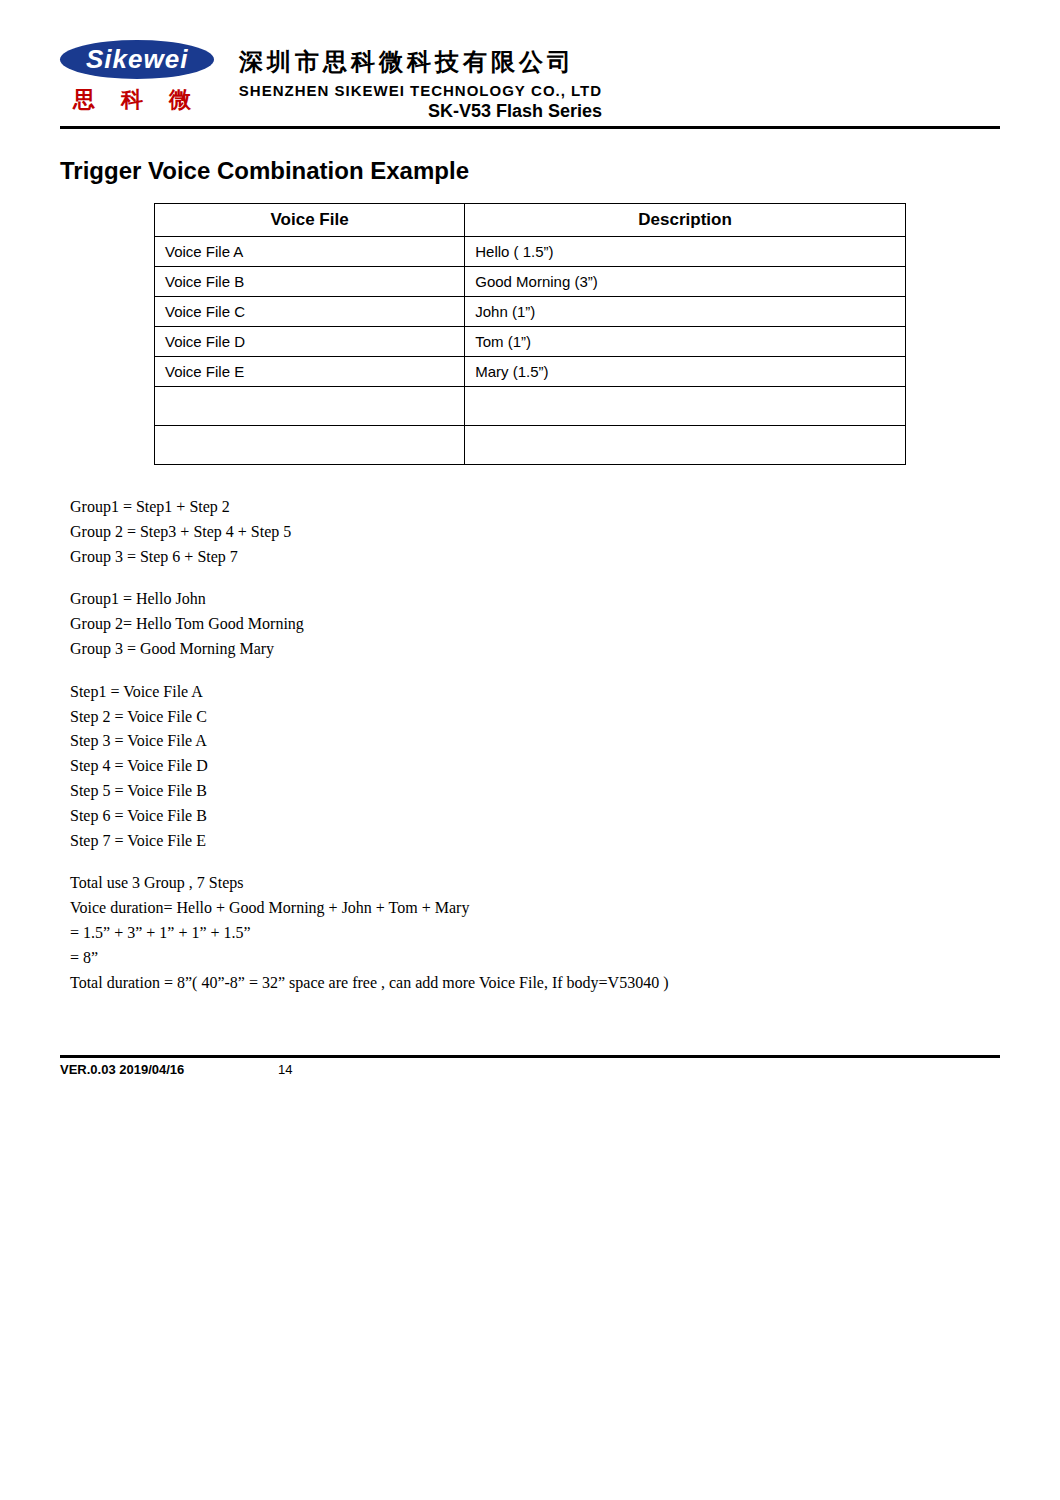Sikewei
思 科 微
深圳市思科微科技有限公司
SHENZHEN SIKEWEI TECHNOLOGY CO., LTD
SK-V53 Flash Series
Trigger Voice Combination Example
| Voice File | Description |
| --- | --- |
| Voice File A | Hello ( 1.5”) |
| Voice File B | Good Morning (3”) |
| Voice File C | John (1”) |
| Voice File D | Tom (1”) |
| Voice File E | Mary (1.5”) |
Group1 = Step1 + Step 2
Group 2 = Step3 + Step 4 + Step 5
Group 3 = Step 6 + Step 7
Group1 = Hello John
Group 2= Hello Tom Good Morning
Group 3 = Good Morning Mary
Step1 = Voice File A
Step 2 = Voice File C
Step 3 = Voice File A
Step 4 = Voice File D
Step 5 = Voice File B
Step 6 = Voice File B
Step 7 = Voice File E
Total use 3 Group , 7 Steps
Voice duration= Hello + Good Morning + John + Tom + Mary
= 1.5” + 3” + 1” + 1” + 1.5”
= 8”
Total duration = 8”( 40”-8” = 32” space are free , can add more Voice File, If body=V53040 )
VER.0.03 2019/04/16 14